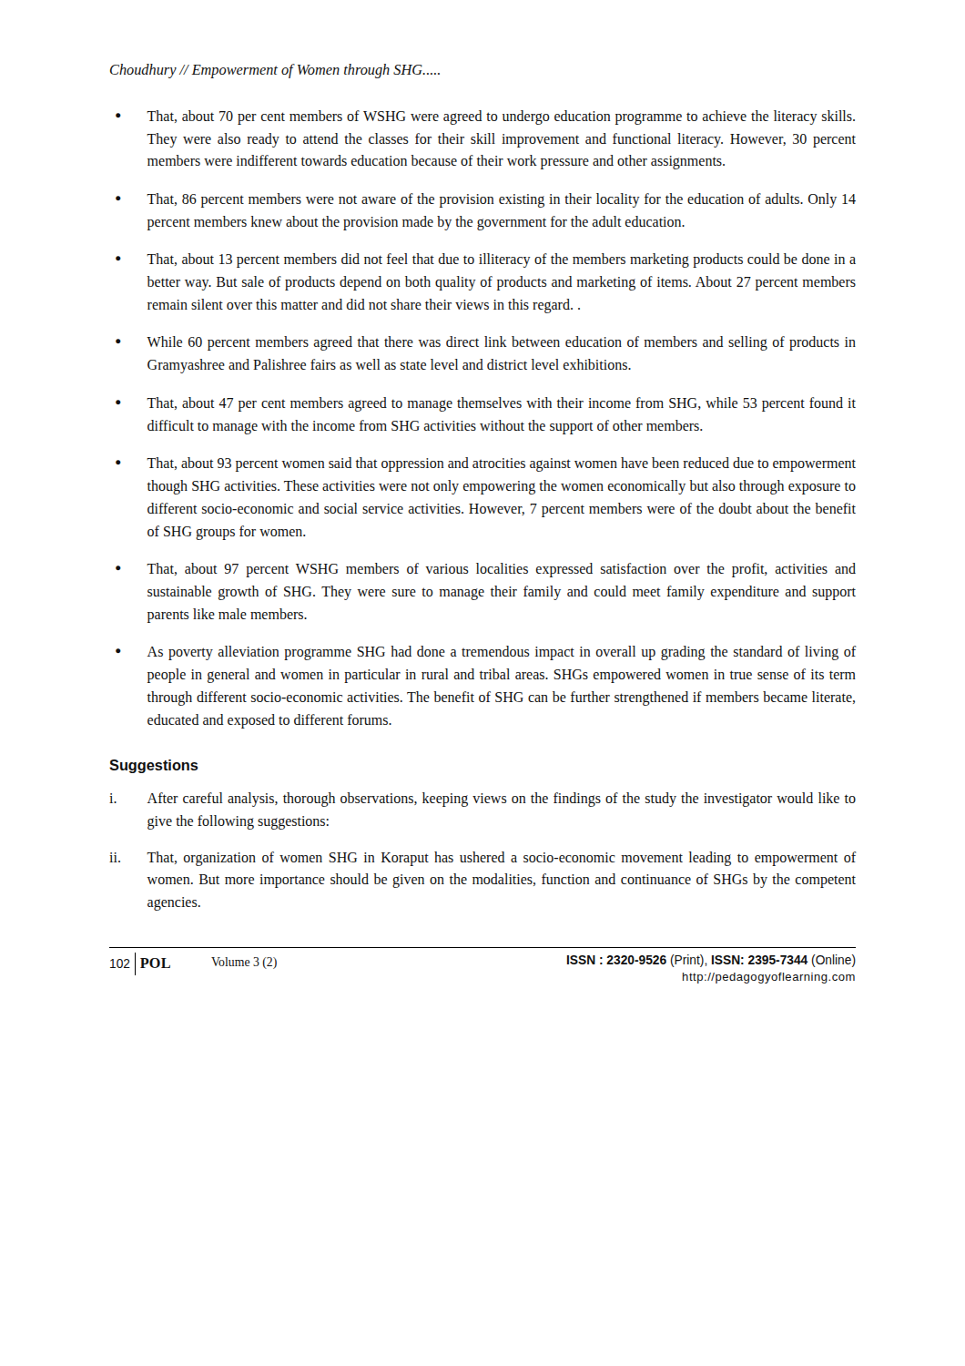Choudhury // Empowerment of Women through SHG.....
That, about 70 per cent members of WSHG were agreed to undergo education programme to achieve the literacy skills. They were also ready to attend the classes for their skill improvement and functional literacy. However, 30 percent members were indifferent towards education because of their work pressure and other assignments.
That, 86 percent members were not aware of the provision existing in their locality for the education of adults. Only 14 percent members knew about the provision made by the government for the adult education.
That, about 13 percent members did not feel that due to illiteracy of the members marketing products could be done in a better way. But sale of products depend on both quality of products and marketing of items. About 27 percent members remain silent over this matter and did not share their views in this regard. .
While 60 percent members agreed that there was direct link between education of members and selling of products in Gramyashree and Palishree fairs as well as state level and district level exhibitions.
That, about 47 per cent members agreed to manage themselves with their income from SHG, while 53 percent found it difficult to manage with the income from SHG activities without the support of other members.
That, about 93 percent women said that oppression and atrocities against women have been reduced due to empowerment though SHG activities. These activities were not only empowering the women economically but also through exposure to different socio-economic and social service activities. However, 7 percent members were of the doubt about the benefit of SHG groups for women.
That, about 97 percent WSHG members of various localities expressed satisfaction over the profit, activities and sustainable growth of SHG. They were sure to manage their family and could meet family expenditure and support parents like male members.
As poverty alleviation programme SHG had done a tremendous impact in overall up grading the standard of living of people in general and women in particular in rural and tribal areas. SHGs empowered women in true sense of its term through different socio-economic activities. The benefit of SHG can be further strengthened if members became literate, educated and exposed to different forums.
Suggestions
After careful analysis, thorough observations, keeping views on the findings of the study the investigator would like to give the following suggestions:
That, organization of women SHG in Koraput has ushered a socio-economic movement leading to empowerment of women. But more importance should be given on the modalities, function and continuance of SHGs by the competent agencies.
102 POL
Volume 3 (2)
ISSN : 2320-9526 (Print), ISSN: 2395-7344 (Online)
http://pedagogyoflearning.com